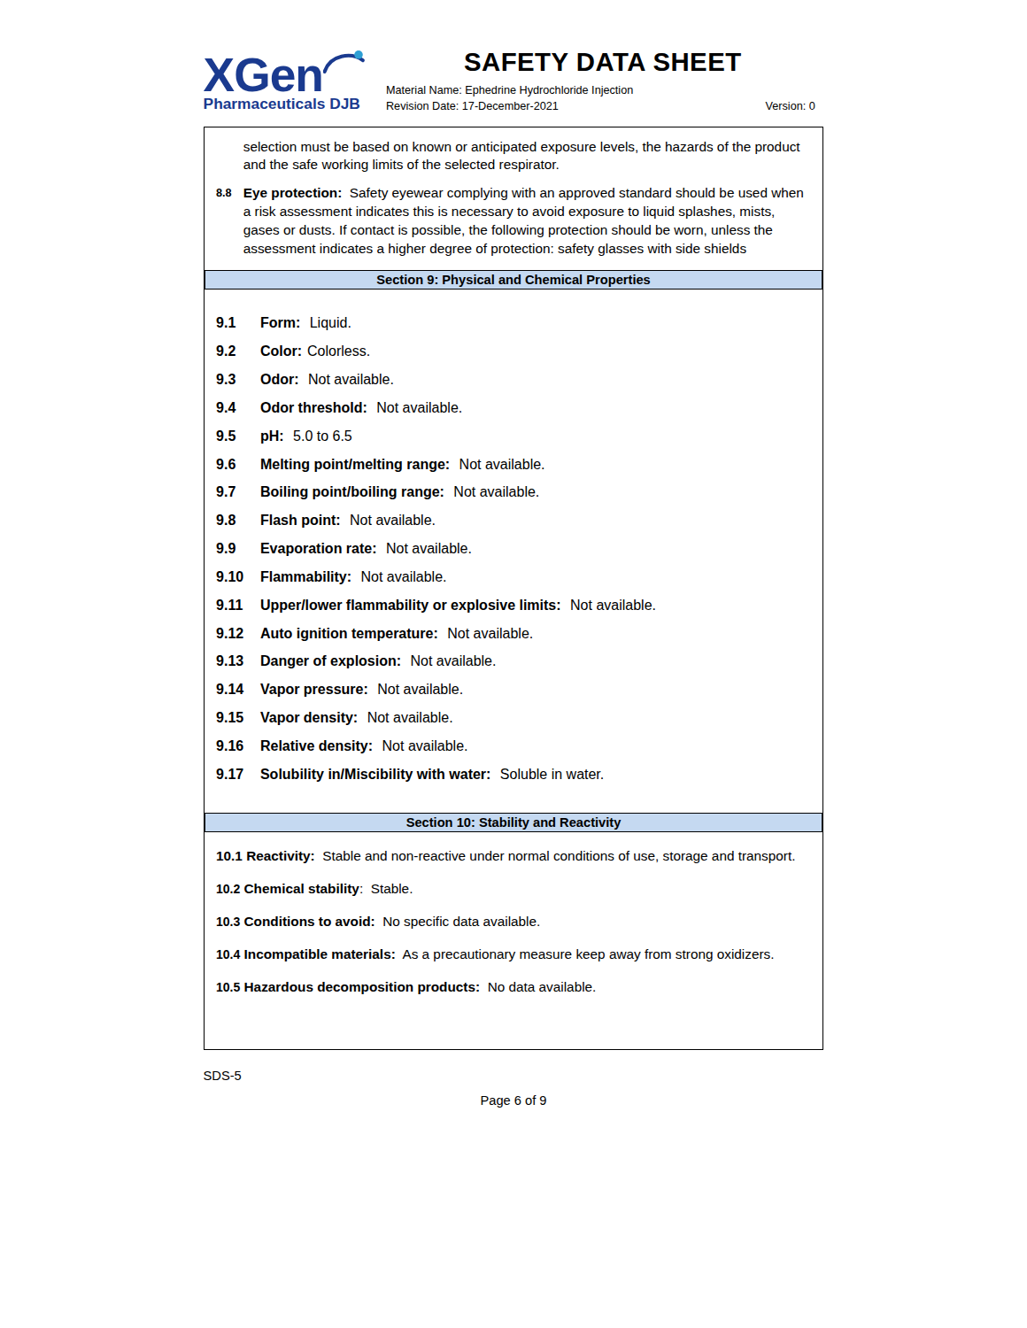XGen
Pharmaceuticals DJB
SAFETY DATA SHEET
Material Name: Ephedrine Hydrochloride Injection
Revision Date: 17-December-2021 Version: 0
selection must be based on known or anticipated exposure levels, the hazards of the product and the safe working limits of the selected respirator.
8.8
Eye protection: Safety eyewear complying with an approved standard should be used when a risk assessment indicates this is necessary to avoid exposure to liquid splashes, mists, gases or dusts. If contact is possible, the following protection should be worn, unless the assessment indicates a higher degree of protection: safety glasses with side shields
Section 9: Physical and Chemical Properties
9.1 Form: Liquid.
9.2 Color: Colorless.
9.3 Odor: Not available.
9.4 Odor threshold: Not available.
9.5 pH: 5.0 to 6.5
9.6 Melting point/melting range: Not available.
9.7 Boiling point/boiling range: Not available.
9.8 Flash point: Not available.
9.9 Evaporation rate: Not available.
9.10 Flammability: Not available.
9.11 Upper/lower flammability or explosive limits: Not available.
9.12 Auto ignition temperature: Not available.
9.13 Danger of explosion: Not available.
9.14 Vapor pressure: Not available.
9.15 Vapor density: Not available.
9.16 Relative density: Not available.
9.17 Solubility in/Miscibility with water: Soluble in water.
Section 10: Stability and Reactivity
10.1 Reactivity: Stable and non-reactive under normal conditions of use, storage and transport.
10.2 Chemical stability: Stable.
10.3 Conditions to avoid: No specific data available.
10.4 Incompatible materials: As a precautionary measure keep away from strong oxidizers.
10.5 Hazardous decomposition products: No data available.
SDS-5
Page 6 of 9